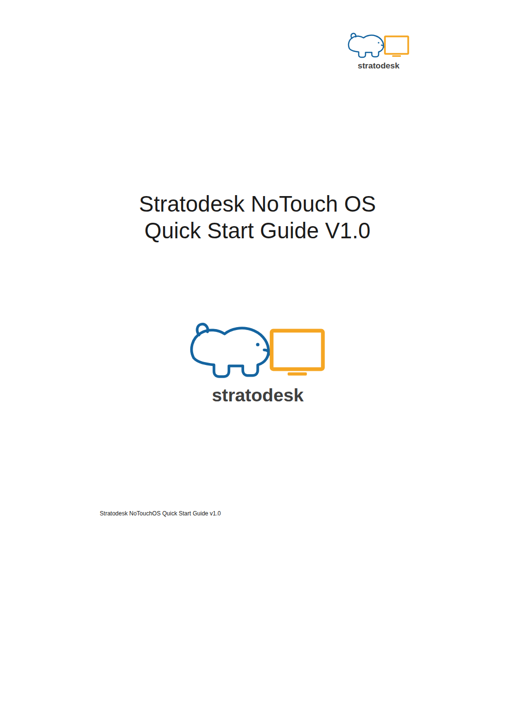stratodesk
Stratodesk NoTouch OS Quick Start Guide V1.0
stratodesk
Stratodesk NoTouchOS Quick Start Guide v1.0